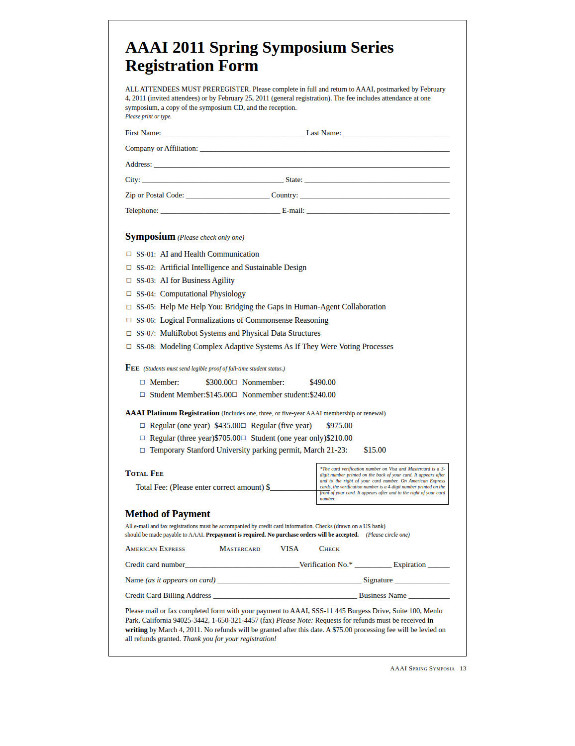AAAI 2011 Spring Symposium Series Registration Form
ALL ATTENDEES MUST PREREGISTER. Please complete in full and return to AAAI, postmarked by February 4, 2011 (invited attendees) or by February 25, 2011 (general registration). The fee includes attendance at one symposium, a copy of the symposium CD, and the reception.
Please print or type.
First Name: _______________________________________ Last Name: _________________________________________________________
Company or Affiliation: _______________________________________________________________________________________
Address: _________________________________________________________________________________________________
City: _______________________________________ State: _____________________________________________________
Zip or Postal Code: _______________________ Country: _______________________________________________________
Telephone: _________________________________ E-mail: _________________________________________________________
Symposium
(Please check only one)
☐ SS-01: AI and Health Communication
☐ SS-02: Artificial Intelligence and Sustainable Design
☐ SS-03: AI for Business Agility
☐ SS-04: Computational Physiology
☐ SS-05: Help Me Help You: Bridging the Gaps in Human-Agent Collaboration
☐ SS-06: Logical Formalizations of Commonsense Reasoning
☐ SS-07: MultiRobot Systems and Physical Data Structures
☐ SS-08: Modeling Complex Adaptive Systems As If They Were Voting Processes
Fee (Students must send legible proof of full-time student status.)
| ☐ Member: | $300.00 | ☐ Nonmember: | $490.00 |
| ☐ Student Member: | $145.00 | ☐ Nonmember student: | $240.00 |
AAAI Platinum Registration (Includes one, three, or five-year AAAI membership or renewal)
| ☐ Regular (one year) | $435.00 | ☐ Regular (five year) | $975.00 |
| ☐ Regular (three year) | $705.00 | ☐ Student (one year only) | $210.00 |
☐ Temporary Stanford University parking permit, March 21-23: $15.00
*The card verification number on Visa and Mastercard is a 3-digit number printed on the back of your card. It appears after and to the right of your card number. On American Express cards, the verification number is a 4-digit number printed on the front of your card. It appears after and to the right of your card number.
Total Fee
Total Fee: (Please enter correct amount) $_______________
Method of Payment
All e-mail and fax registrations must be accompanied by credit card information. Checks (drawn on a US bank)
should be made payable to AAAI. Prepayment is required. No purchase orders will be accepted. (Please circle one)
American Express Mastercard VISA Check
Credit card number_______________________________Verification No.* __________ Expiration ___________
Name (as it appears on card) _______________________________________ Signature _________________________
Credit Card Billing Address _______________________________________ Business Name _____________________
Please mail or fax completed form with your payment to AAAI, SSS-11 445 Burgess Drive, Suite 100, Menlo Park, California 94025-3442, 1-650-321-4457 (fax) Please Note: Requests for refunds must be received in writing by March 4, 2011. No refunds will be granted after this date. A $75.00 processing fee will be levied on all refunds granted. Thank you for your registration!
AAAI Spring Symposia13